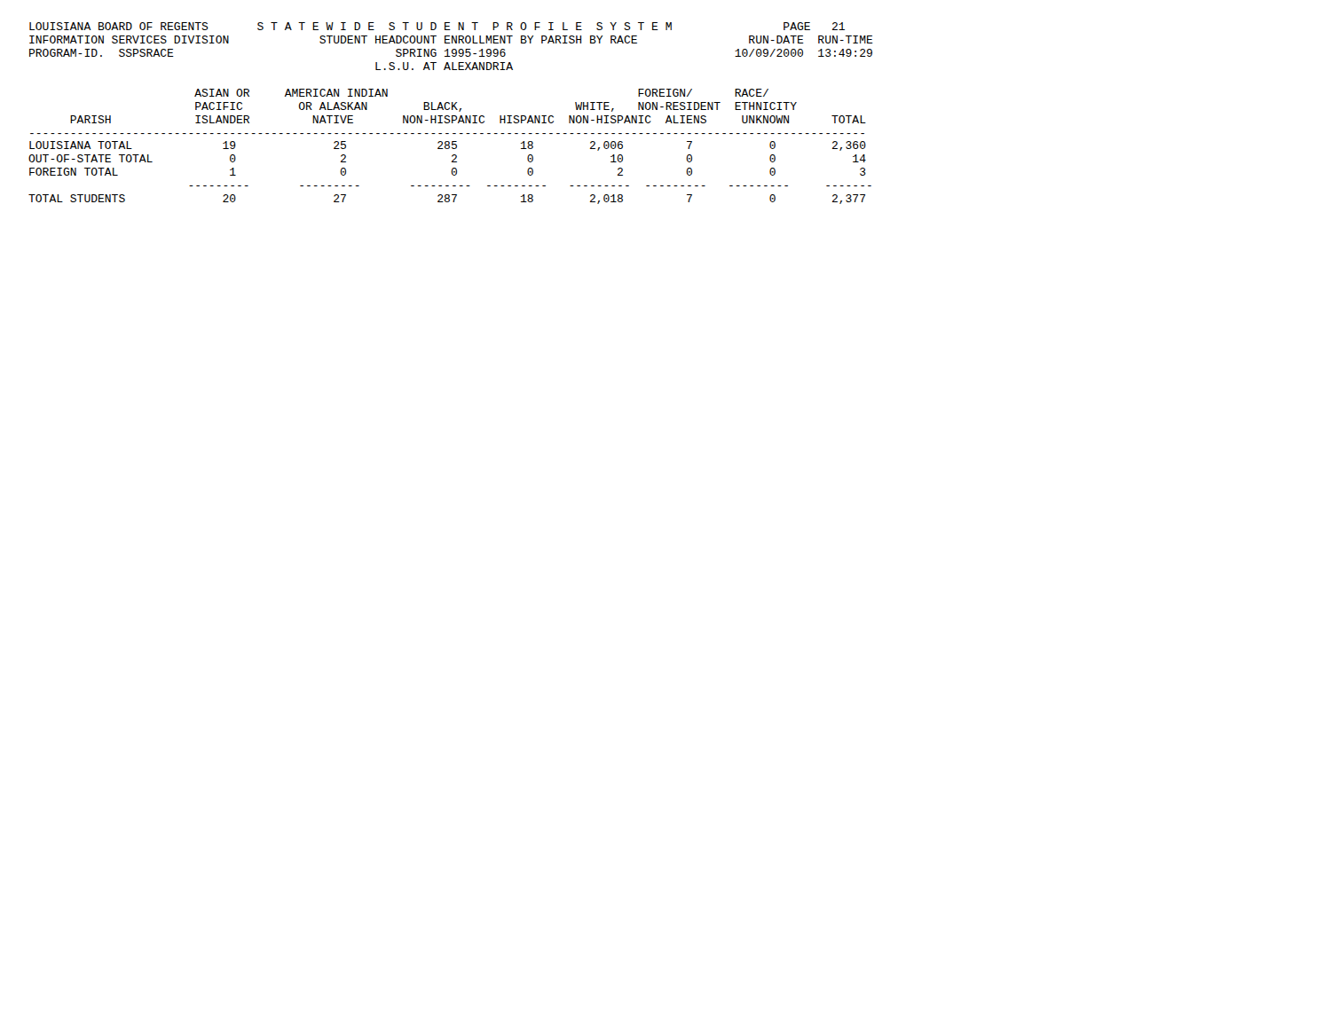LOUISIANA BOARD OF REGENTS       S T A T E W I D E  S T U D E N T  P R O F I L E  S Y S T E M                PAGE   21
INFORMATION SERVICES DIVISION             STUDENT HEADCOUNT ENROLLMENT BY PARISH BY RACE                RUN-DATE  RUN-TIME
PROGRAM-ID.  SSPSRACE                                SPRING 1995-1996                                 10/09/2000  13:49:29
                                                  L.S.U. AT ALEXANDRIA

                        ASIAN OR     AMERICAN INDIAN                                    FOREIGN/      RACE/
                        PACIFIC        OR ALASKAN        BLACK,                WHITE,   NON-RESIDENT  ETHNICITY
      PARISH            ISLANDER         NATIVE       NON-HISPANIC  HISPANIC  NON-HISPANIC  ALIENS     UNKNOWN      TOTAL
-------------------------------------------------------------------------------------------------------------------------
LOUISIANA TOTAL             19              25             285         18        2,006         7           0        2,360
OUT-OF-STATE TOTAL           0               2               2          0           10         0           0           14
FOREIGN TOTAL                1               0               0          0            2         0           0            3
                       ---------       ---------       ---------  ---------   ---------  ---------   ---------     -------
TOTAL STUDENTS              20              27             287         18        2,018         7           0        2,377